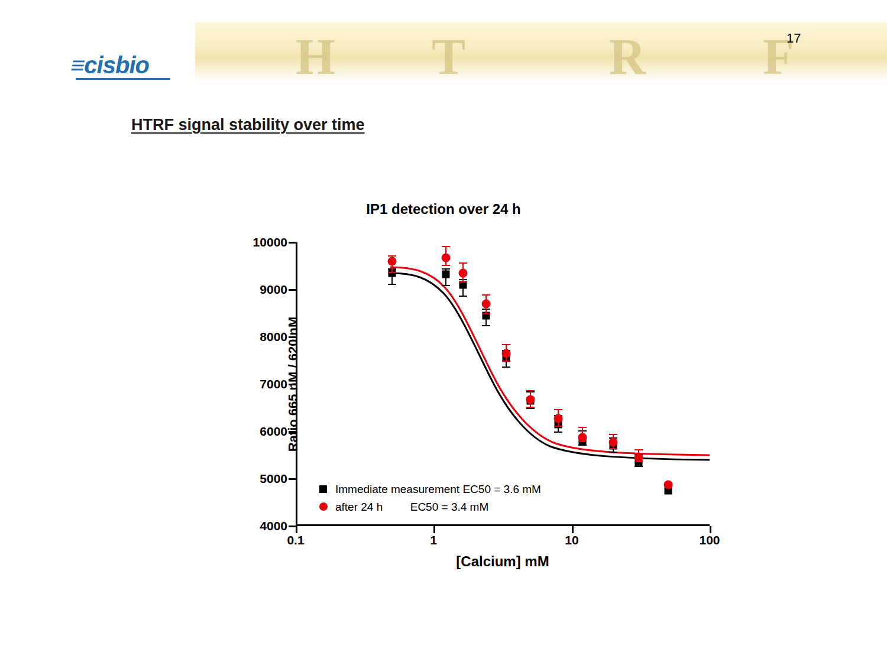H T R F
17
≡cisbio
HTRF signal stability over time
IP1 detection over 24 h
10000
9000
8000
7000
6000
5000
4000
0.1
1
10
100
[Calcium] mM
Ratio 665 nM / 620 nM
Immediate measurement EC50 = 3.6 mM
after 24 h EC50 = 3.4 mM